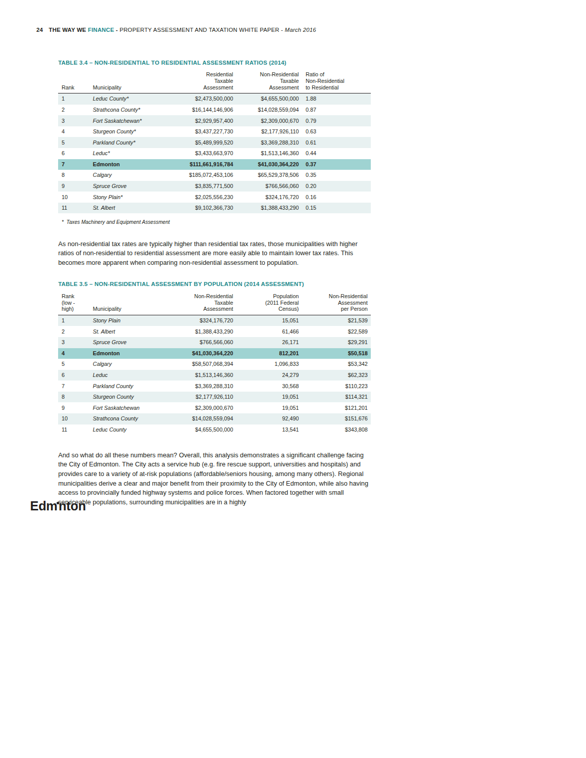24 THE WAY WE FINANCE - PROPERTY ASSESSMENT AND TAXATION WHITE PAPER - March 2016
TABLE 3.4 – NON-RESIDENTIAL TO RESIDENTIAL ASSESSMENT RATIOS (2014)
| Rank | Municipality | Residential Taxable Assessment | Non-Residential Taxable Assessment | Ratio of Non-Residential to Residential |
| --- | --- | --- | --- | --- |
| 1 | Leduc County* | $2,473,500,000 | $4,655,500,000 | 1.88 |
| 2 | Strathcona County* | $16,144,146,906 | $14,028,559,094 | 0.87 |
| 3 | Fort Saskatchewan* | $2,929,957,400 | $2,309,000,670 | 0.79 |
| 4 | Sturgeon County* | $3,437,227,730 | $2,177,926,110 | 0.63 |
| 5 | Parkland County* | $5,489,999,520 | $3,369,288,310 | 0.61 |
| 6 | Leduc* | $3,433,663,970 | $1,513,146,360 | 0.44 |
| 7 | Edmonton | $111,661,916,784 | $41,030,364,220 | 0.37 |
| 8 | Calgary | $185,072,453,106 | $65,529,378,506 | 0.35 |
| 9 | Spruce Grove | $3,835,771,500 | $766,566,060 | 0.20 |
| 10 | Stony Plain* | $2,025,556,230 | $324,176,720 | 0.16 |
| 11 | St. Albert | $9,102,366,730 | $1,388,433,290 | 0.15 |
* Taxes Machinery and Equipment Assessment
As non-residential tax rates are typically higher than residential tax rates, those municipalities with higher ratios of non-residential to residential assessment are more easily able to maintain lower tax rates. This becomes more apparent when comparing non-residential assessment to population.
TABLE 3.5 – NON-RESIDENTIAL ASSESSMENT BY POPULATION (2014 ASSESSMENT)
| Rank (low - high) | Municipality | Non-Residential Taxable Assessment | Population (2011 Federal Census) | Non-Residential Assessment per Person |
| --- | --- | --- | --- | --- |
| 1 | Stony Plain | $324,176,720 | 15,051 | $21,539 |
| 2 | St. Albert | $1,388,433,290 | 61,466 | $22,589 |
| 3 | Spruce Grove | $766,566,060 | 26,171 | $29,291 |
| 4 | Edmonton | $41,030,364,220 | 812,201 | $50,518 |
| 5 | Calgary | $58,507,068,394 | 1,096,833 | $53,342 |
| 6 | Leduc | $1,513,146,360 | 24,279 | $62,323 |
| 7 | Parkland County | $3,369,288,310 | 30,568 | $110,223 |
| 8 | Sturgeon County | $2,177,926,110 | 19,051 | $114,321 |
| 9 | Fort Saskatchewan | $2,309,000,670 | 19,051 | $121,201 |
| 10 | Strathcona County | $14,028,559,094 | 92,490 | $151,676 |
| 11 | Leduc County | $4,655,500,000 | 13,541 | $343,808 |
And so what do all these numbers mean? Overall, this analysis demonstrates a significant challenge facing the City of Edmonton. The City acts a service hub (e.g. fire rescue support, universities and hospitals) and provides care to a variety of at-risk populations (affordable/seniors housing, among many others). Regional municipalities derive a clear and major benefit from their proximity to the City of Edmonton, while also having access to provincially funded highway systems and police forces. When factored together with small serviceable populations, surrounding municipalities are in a highly
Edm nton